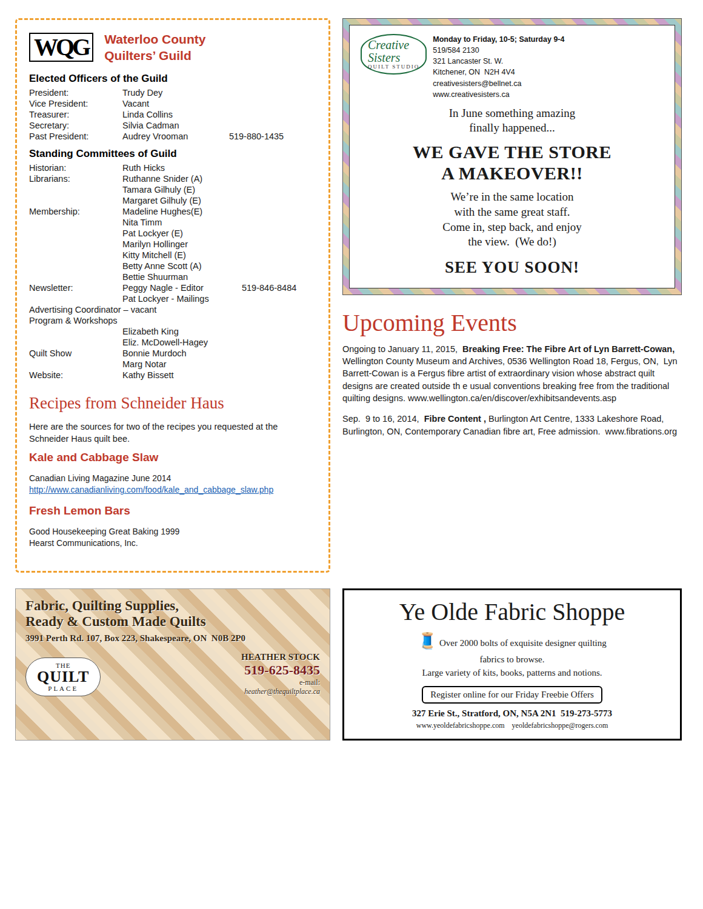WQG
Waterloo County
Quilters’ Guild
Elected Officers of the Guild
| President: | Trudy Dey | |
| Vice President: | Vacant | |
| Treasurer: | Linda Collins | |
| Secretary: | Silvia Cadman | |
| Past President: | Audrey Vrooman | 519-880-1435 |
Standing Committees of Guild
| Historian: | Ruth Hicks | |
| Librarians: | Ruthanne Snider (A) | |
| | Tamara Gilhuly (E) | |
| | Margaret Gilhuly (E) | |
| Membership: | Madeline Hughes(E) | |
| | Nita Timm | |
| | Pat Lockyer (E) | |
| | Marilyn Hollinger | |
| | Kitty Mitchell (E) | |
| | Betty Anne Scott (A) | |
| | Bettie Shuurman | |
| Newsletter: | Peggy Nagle - Editor | 519-846-8484 |
| | Pat Lockyer - Mailings | |
| Advertising Coordinator – vacant |
| Program & Workshops |
| | Elizabeth King | |
| | Eliz. McDowell-Hagey | |
| Quilt Show | Bonnie Murdoch | |
| | Marg Notar | |
| Website: | Kathy Bissett | |
Recipes from Schneider Haus
Here are the sources for two of the recipes you requested at the Schneider Haus quilt bee.
Kale and Cabbage Slaw
Canadian Living Magazine June 2014
http://www.canadianliving.com/food/kale_and_cabbage_slaw.php
Fresh Lemon Bars
Good Housekeeping Great Baking 1999
Hearst Communications, Inc.
Creative
SistersQUILT STUDIO
Monday to Friday, 10-5; Saturday 9-4
519/584 2130
321 Lancaster St. W.
Kitchener, ON N2H 4V4
creativesisters@bellnet.ca
www.creativesisters.ca
In June something amazing
finally happened...
WE GAVE THE STORE
A MAKEOVER!!
We’re in the same location
with the same great staff.
Come in, step back, and enjoy
the view. (We do!)
SEE YOU SOON!
Upcoming Events
Ongoing to January 11, 2015, Breaking Free: The Fibre Art of Lyn Barrett-Cowan, Wellington County Museum and Archives, 0536 Wellington Road 18, Fergus, ON, Lyn Barrett-Cowan is a Fergus fibre artist of extraordinary vision whose abstract quilt designs are created outside th e usual conventions breaking free from the traditional quilting designs. www.wellington.ca/en/discover/exhibitsandevents.asp
Sep. 9 to 16, 2014, Fibre Content , Burlington Art Centre, 1333 Lakeshore Road, Burlington, ON, Contemporary Canadian fibre art, Free admission. www.fibrations.org
Fabric, Quilting Supplies,
Ready & Custom Made Quilts
3991 Perth Rd. 107, Box 223, Shakespeare, ON N0B 2P0
THE
QUILT
PLACE
HEATHER STOCK
519-625-8435
e-mail:
heather@thequiltplace.ca
Ye Olde Fabric Shoppe
🧵 Over 2000 bolts of exquisite designer quilting
fabrics to browse.
Large variety of kits, books, patterns and notions.
Register online for our Friday Freebie Offers
327 Erie St., Stratford, ON, N5A 2N1 519-273-5773
www.yeoldefabricshoppe.com yeoldefabricshoppe@rogers.com